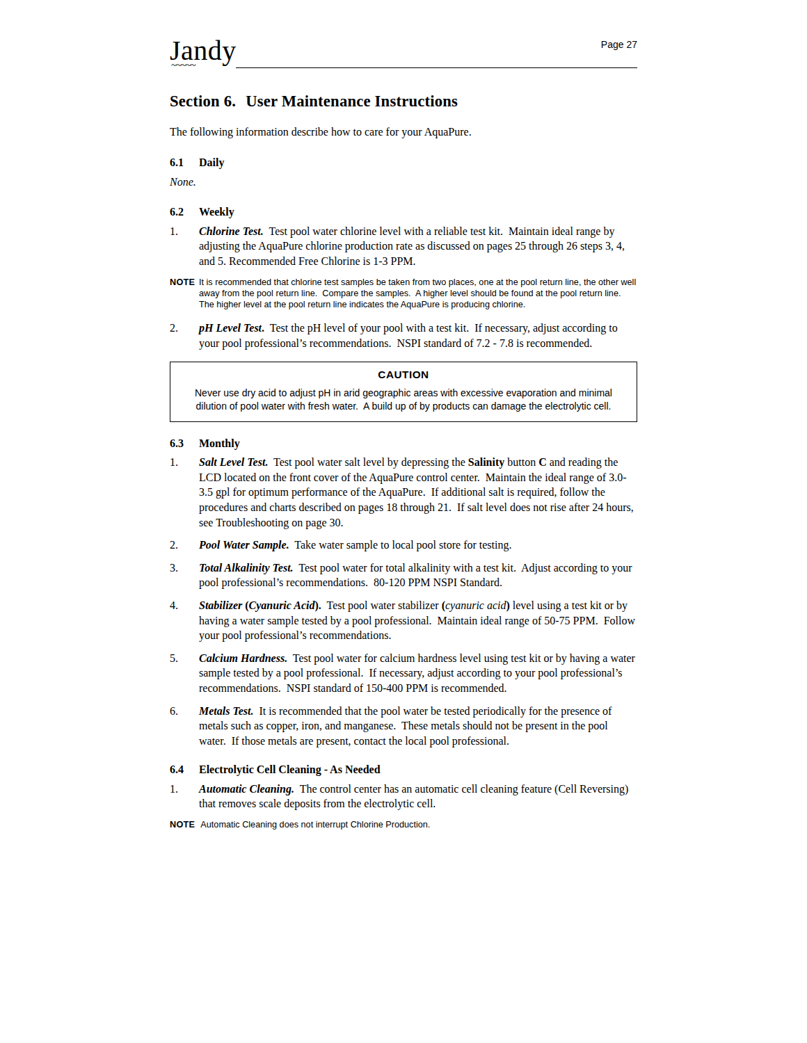Jandy~~~~~
Page 27
Section 6. User Maintenance Instructions
The following information describe how to care for your AquaPure.
6.1 Daily
None.
6.2 Weekly
1. Chlorine Test. Test pool water chlorine level with a reliable test kit. Maintain ideal range by adjusting the AquaPure chlorine production rate as discussed on pages 25 through 26 steps 3, 4, and 5. Recommended Free Chlorine is 1-3 PPM.
NOTE It is recommended that chlorine test samples be taken from two places, one at the pool return line, the other well away from the pool return line. Compare the samples. A higher level should be found at the pool return line. The higher level at the pool return line indicates the AquaPure is producing chlorine.
2. pH Level Test. Test the pH level of your pool with a test kit. If necessary, adjust according to your pool professional’s recommendations. NSPI standard of 7.2 - 7.8 is recommended.
CAUTION
Never use dry acid to adjust pH in arid geographic areas with excessive evaporation and minimal dilution of pool water with fresh water. A build up of by products can damage the electrolytic cell.
6.3 Monthly
1. Salt Level Test. Test pool water salt level by depressing the Salinity button C and reading the LCD located on the front cover of the AquaPure control center. Maintain the ideal range of 3.0-3.5 gpl for optimum performance of the AquaPure. If additional salt is required, follow the procedures and charts described on pages 18 through 21. If salt level does not rise after 24 hours, see Troubleshooting on page 30.
2. Pool Water Sample. Take water sample to local pool store for testing.
3. Total Alkalinity Test. Test pool water for total alkalinity with a test kit. Adjust according to your pool professional’s recommendations. 80-120 PPM NSPI Standard.
4. Stabilizer (Cyanuric Acid). Test pool water stabilizer (cyanuric acid) level using a test kit or by having a water sample tested by a pool professional. Maintain ideal range of 50-75 PPM. Follow your pool professional’s recommendations.
5. Calcium Hardness. Test pool water for calcium hardness level using test kit or by having a water sample tested by a pool professional. If necessary, adjust according to your pool professional’s recommendations. NSPI standard of 150-400 PPM is recommended.
6. Metals Test. It is recommended that the pool water be tested periodically for the presence of metals such as copper, iron, and manganese. These metals should not be present in the pool water. If those metals are present, contact the local pool professional.
6.4 Electrolytic Cell Cleaning - As Needed
1. Automatic Cleaning. The control center has an automatic cell cleaning feature (Cell Reversing) that removes scale deposits from the electrolytic cell.
NOTEAutomatic Cleaning does not interrupt Chlorine Production.